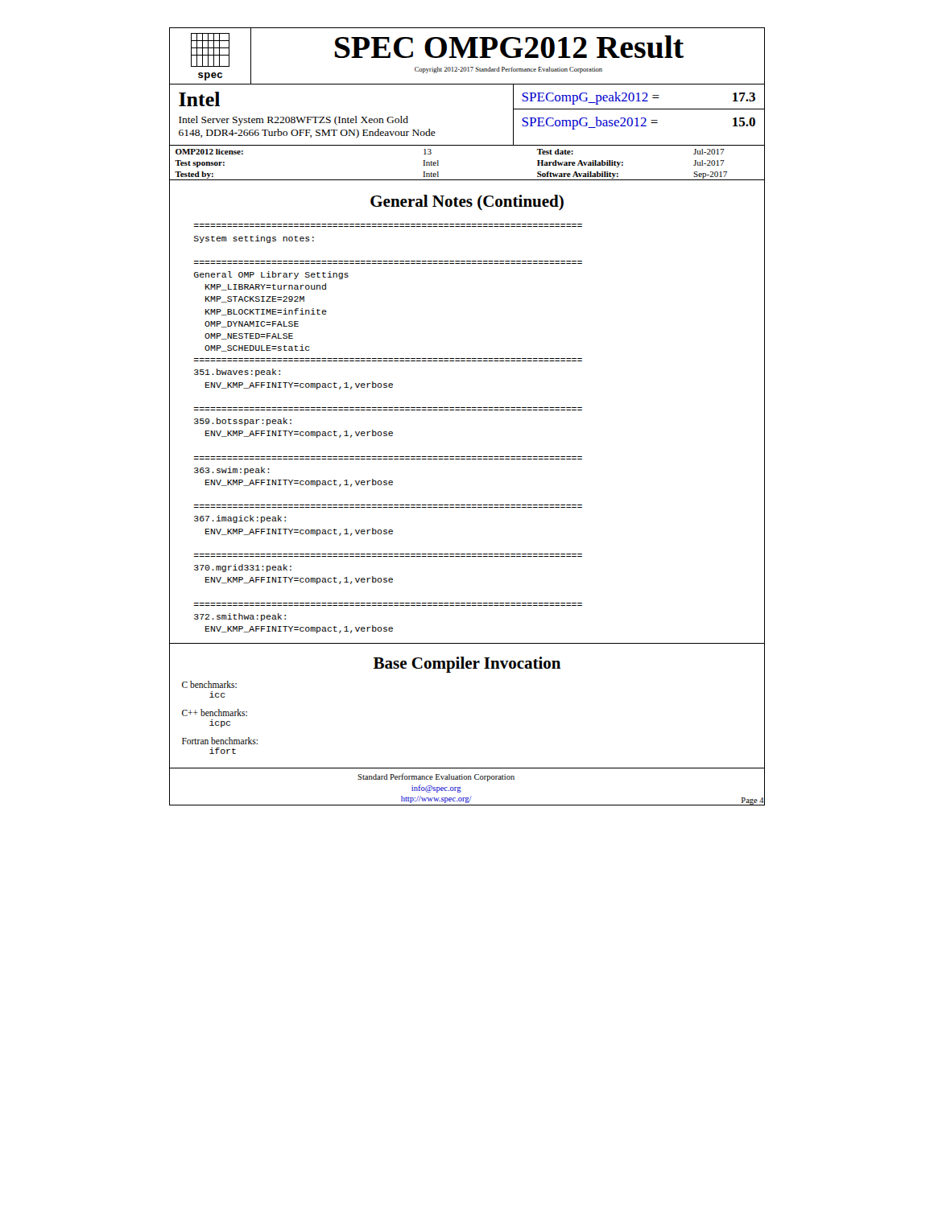spec
SPEC OMPG2012 Result
Copyright 2012-2017 Standard Performance Evaluation Corporation
Intel
Intel Server System R2208WFTZS (Intel Xeon Gold
6148, DDR4-2666 Turbo OFF, SMT ON) Endeavour Node
SPECompG_peak2012 = 17.3
SPECompG_base2012 = 15.0
| OMP2012 license: | 13 | Test date: | Jul-2017 |
| Test sponsor: | Intel | Hardware Availability: | Jul-2017 |
| Tested by: | Intel | Software Availability: | Sep-2017 |
General Notes (Continued)
 ======================================================================
 System settings notes:

 ======================================================================
 General OMP Library Settings
   KMP_LIBRARY=turnaround
   KMP_STACKSIZE=292M
   KMP_BLOCKTIME=infinite
   OMP_DYNAMIC=FALSE
   OMP_NESTED=FALSE
   OMP_SCHEDULE=static
 ======================================================================
 351.bwaves:peak:
   ENV_KMP_AFFINITY=compact,1,verbose

 ======================================================================
 359.botsspar:peak:
   ENV_KMP_AFFINITY=compact,1,verbose

 ======================================================================
 363.swim:peak:
   ENV_KMP_AFFINITY=compact,1,verbose

 ======================================================================
 367.imagick:peak:
   ENV_KMP_AFFINITY=compact,1,verbose

 ======================================================================
 370.mgrid331:peak:
   ENV_KMP_AFFINITY=compact,1,verbose

 ======================================================================
 372.smithwa:peak:
   ENV_KMP_AFFINITY=compact,1,verbose
Base Compiler Invocation
C benchmarks:
icc
C++ benchmarks:
icpc
Fortran benchmarks:
ifort
Standard Performance Evaluation Corporation
info@spec.org
http://www.spec.org/
Page 4